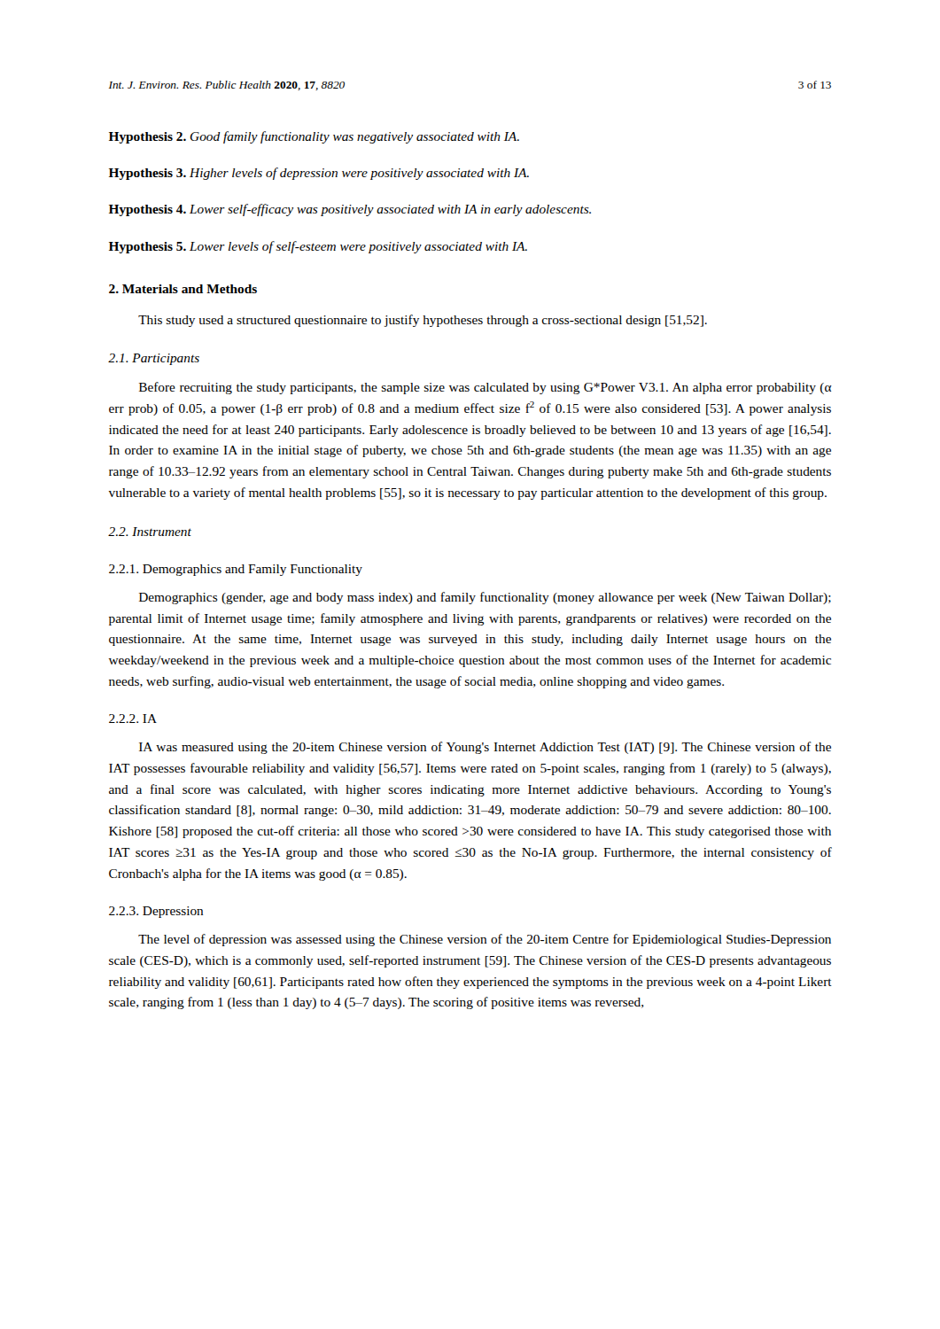Int. J. Environ. Res. Public Health 2020, 17, 8820 3 of 13
Hypothesis 2. Good family functionality was negatively associated with IA.
Hypothesis 3. Higher levels of depression were positively associated with IA.
Hypothesis 4. Lower self-efficacy was positively associated with IA in early adolescents.
Hypothesis 5. Lower levels of self-esteem were positively associated with IA.
2. Materials and Methods
This study used a structured questionnaire to justify hypotheses through a cross-sectional design [51,52].
2.1. Participants
Before recruiting the study participants, the sample size was calculated by using G*Power V3.1. An alpha error probability (α err prob) of 0.05, a power (1-β err prob) of 0.8 and a medium effect size f2 of 0.15 were also considered [53]. A power analysis indicated the need for at least 240 participants. Early adolescence is broadly believed to be between 10 and 13 years of age [16,54]. In order to examine IA in the initial stage of puberty, we chose 5th and 6th-grade students (the mean age was 11.35) with an age range of 10.33–12.92 years from an elementary school in Central Taiwan. Changes during puberty make 5th and 6th-grade students vulnerable to a variety of mental health problems [55], so it is necessary to pay particular attention to the development of this group.
2.2. Instrument
2.2.1. Demographics and Family Functionality
Demographics (gender, age and body mass index) and family functionality (money allowance per week (New Taiwan Dollar); parental limit of Internet usage time; family atmosphere and living with parents, grandparents or relatives) were recorded on the questionnaire. At the same time, Internet usage was surveyed in this study, including daily Internet usage hours on the weekday/weekend in the previous week and a multiple-choice question about the most common uses of the Internet for academic needs, web surfing, audio-visual web entertainment, the usage of social media, online shopping and video games.
2.2.2. IA
IA was measured using the 20-item Chinese version of Young's Internet Addiction Test (IAT) [9]. The Chinese version of the IAT possesses favourable reliability and validity [56,57]. Items were rated on 5-point scales, ranging from 1 (rarely) to 5 (always), and a final score was calculated, with higher scores indicating more Internet addictive behaviours. According to Young's classification standard [8], normal range: 0–30, mild addiction: 31–49, moderate addiction: 50–79 and severe addiction: 80–100. Kishore [58] proposed the cut-off criteria: all those who scored >30 were considered to have IA. This study categorised those with IAT scores ≥31 as the Yes-IA group and those who scored ≤30 as the No-IA group. Furthermore, the internal consistency of Cronbach's alpha for the IA items was good (α = 0.85).
2.2.3. Depression
The level of depression was assessed using the Chinese version of the 20-item Centre for Epidemiological Studies-Depression scale (CES-D), which is a commonly used, self-reported instrument [59]. The Chinese version of the CES-D presents advantageous reliability and validity [60,61]. Participants rated how often they experienced the symptoms in the previous week on a 4-point Likert scale, ranging from 1 (less than 1 day) to 4 (5–7 days). The scoring of positive items was reversed,